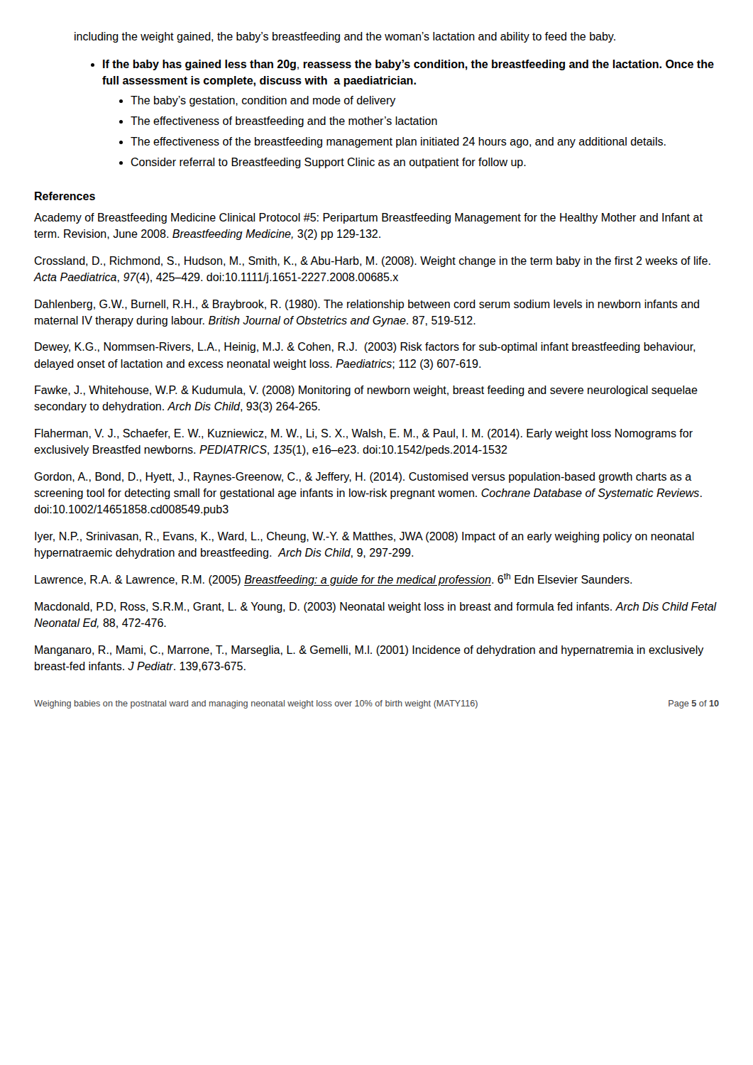including the weight gained, the baby’s breastfeeding and the woman’s lactation and ability to feed the baby.
If the baby has gained less than 20g, reassess the baby’s condition, the breastfeeding and the lactation. Once the full assessment is complete, discuss with a paediatrician.
The baby’s gestation, condition and mode of delivery
The effectiveness of breastfeeding and the mother’s lactation
The effectiveness of the breastfeeding management plan initiated 24 hours ago, and any additional details.
Consider referral to Breastfeeding Support Clinic as an outpatient for follow up.
References
Academy of Breastfeeding Medicine Clinical Protocol #5: Peripartum Breastfeeding Management for the Healthy Mother and Infant at term. Revision, June 2008. Breastfeeding Medicine, 3(2) pp 129-132.
Crossland, D., Richmond, S., Hudson, M., Smith, K., & Abu-Harb, M. (2008). Weight change in the term baby in the first 2 weeks of life. Acta Paediatrica, 97(4), 425–429. doi:10.1111/j.1651-2227.2008.00685.x
Dahlenberg, G.W., Burnell, R.H., & Braybrook, R. (1980). The relationship between cord serum sodium levels in newborn infants and maternal IV therapy during labour. British Journal of Obstetrics and Gynae. 87, 519-512.
Dewey, K.G., Nommsen-Rivers, L.A., Heinig, M.J. & Cohen, R.J. (2003) Risk factors for sub-optimal infant breastfeeding behaviour, delayed onset of lactation and excess neonatal weight loss. Paediatrics; 112 (3) 607-619.
Fawke, J., Whitehouse, W.P. & Kudumula, V. (2008) Monitoring of newborn weight, breast feeding and severe neurological sequelae secondary to dehydration. Arch Dis Child, 93(3) 264-265.
Flaherman, V. J., Schaefer, E. W., Kuzniewicz, M. W., Li, S. X., Walsh, E. M., & Paul, I. M. (2014). Early weight loss Nomograms for exclusively Breastfed newborns. PEDIATRICS, 135(1), e16–e23. doi:10.1542/peds.2014-1532
Gordon, A., Bond, D., Hyett, J., Raynes-Greenow, C., & Jeffery, H. (2014). Customised versus population-based growth charts as a screening tool for detecting small for gestational age infants in low-risk pregnant women. Cochrane Database of Systematic Reviews. doi:10.1002/14651858.cd008549.pub3
Iyer, N.P., Srinivasan, R., Evans, K., Ward, L., Cheung, W.-Y. & Matthes, JWA (2008) Impact of an early weighing policy on neonatal hypernatraemic dehydration and breastfeeding. Arch Dis Child, 9, 297-299.
Lawrence, R.A. & Lawrence, R.M. (2005) Breastfeeding: a guide for the medical profession. 6th Edn Elsevier Saunders.
Macdonald, P.D, Ross, S.R.M., Grant, L. & Young, D. (2003) Neonatal weight loss in breast and formula fed infants. Arch Dis Child Fetal Neonatal Ed, 88, 472-476.
Manganaro, R., Mami, C., Marrone, T., Marseglia, L. & Gemelli, M.l. (2001) Incidence of dehydration and hypernatremia in exclusively breast-fed infants. J Pediatr. 139,673-675.
Page 5 of 10 Weighing babies on the postnatal ward and managing neonatal weight loss over 10% of birth weight (MATY116)